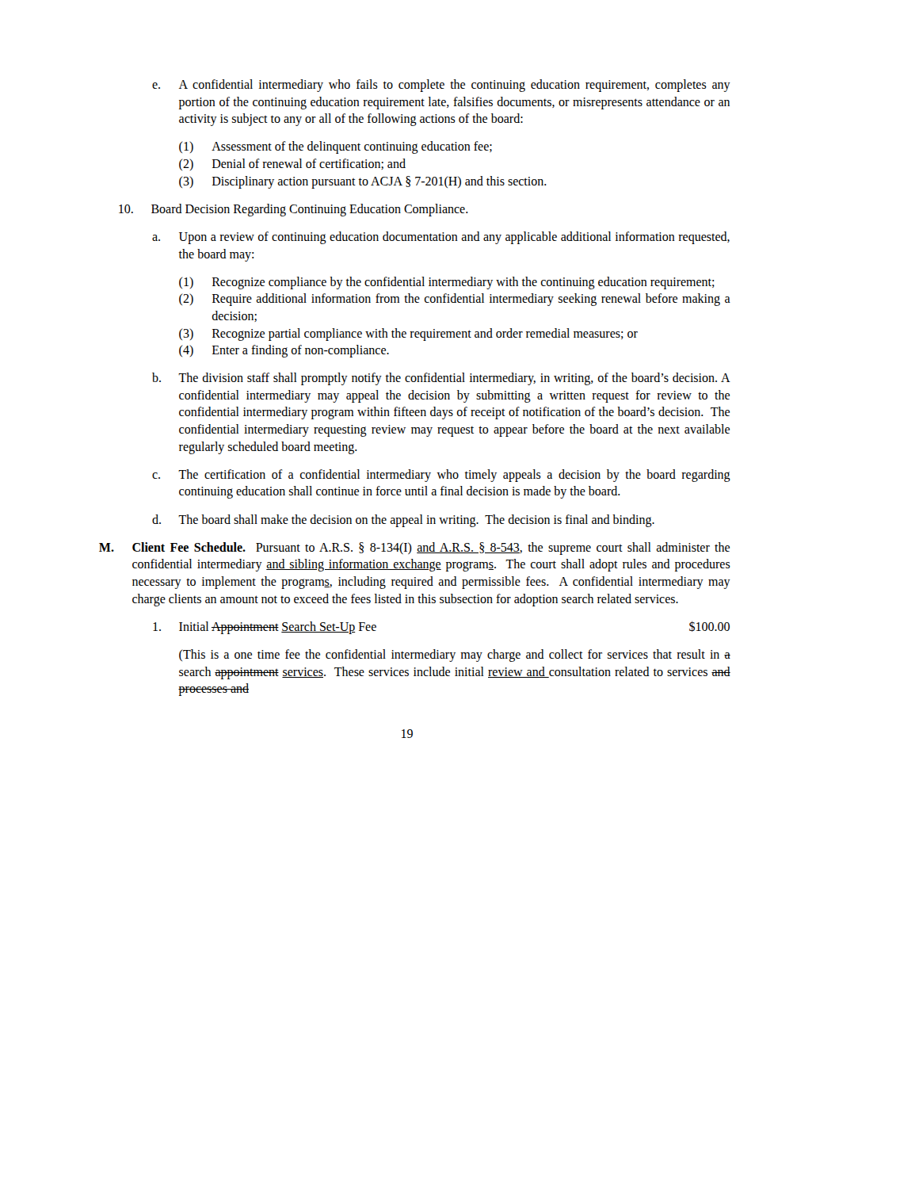e. A confidential intermediary who fails to complete the continuing education requirement, completes any portion of the continuing education requirement late, falsifies documents, or misrepresents attendance or an activity is subject to any or all of the following actions of the board:
(1) Assessment of the delinquent continuing education fee;
(2) Denial of renewal of certification; and
(3) Disciplinary action pursuant to ACJA § 7-201(H) and this section.
10. Board Decision Regarding Continuing Education Compliance.
a. Upon a review of continuing education documentation and any applicable additional information requested, the board may:
(1) Recognize compliance by the confidential intermediary with the continuing education requirement;
(2) Require additional information from the confidential intermediary seeking renewal before making a decision;
(3) Recognize partial compliance with the requirement and order remedial measures; or
(4) Enter a finding of non-compliance.
b. The division staff shall promptly notify the confidential intermediary, in writing, of the board’s decision. A confidential intermediary may appeal the decision by submitting a written request for review to the confidential intermediary program within fifteen days of receipt of notification of the board’s decision. The confidential intermediary requesting review may request to appear before the board at the next available regularly scheduled board meeting.
c. The certification of a confidential intermediary who timely appeals a decision by the board regarding continuing education shall continue in force until a final decision is made by the board.
d. The board shall make the decision on the appeal in writing. The decision is final and binding.
M. Client Fee Schedule. Pursuant to A.R.S. § 8-134(I) and A.R.S. § 8-543, the supreme court shall administer the confidential intermediary and sibling information exchange programs. The court shall adopt rules and procedures necessary to implement the programs, including required and permissible fees. A confidential intermediary may charge clients an amount not to exceed the fees listed in this subsection for adoption search related services.
1. Initial Appointment Search Set-Up Fee $100.00
(This is a one time fee the confidential intermediary may charge and collect for services that result in a search appointment services. These services include initial review and consultation related to services and processes and
19